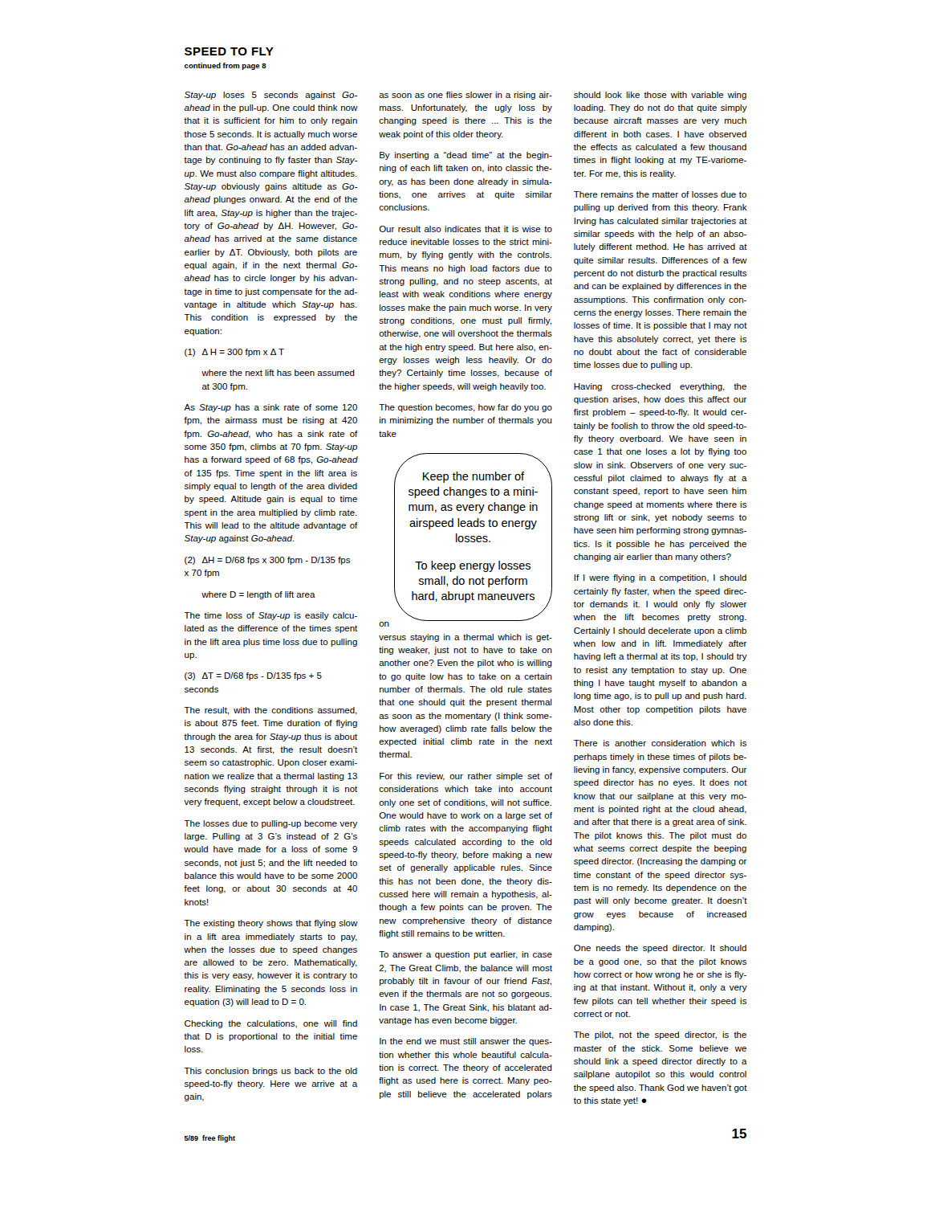Speed to Fly
continued from page 8
Stay-up loses 5 seconds against Go-ahead in the pull-up. One could think now that it is sufficient for him to only regain those 5 seconds. It is actually much worse than that. Go-ahead has an added advantage by continuing to fly faster than Stay-up. We must also compare flight altitudes. Stay-up obviously gains altitude as Go-ahead plunges onward. At the end of the lift area, Stay-up is higher than the trajectory of Go-ahead by ΔH. However, Go-ahead has arrived at the same distance earlier by ΔT. Obviously, both pilots are equal again, if in the next thermal Go-ahead has to circle longer by his advantage in time to just compensate for the advantage in altitude which Stay-up has. This condition is expressed by the equation:
(1) Δ H = 300 fpm x Δ T
where the next lift has been assumed at 300 fpm.
As Stay-up has a sink rate of some 120 fpm, the airmass must be rising at 420 fpm. Go-ahead, who has a sink rate of some 350 fpm, climbs at 70 fpm. Stay-up has a forward speed of 68 fps, Go-ahead of 135 fps. Time spent in the lift area is simply equal to length of the area divided by speed. Altitude gain is equal to time spent in the area multiplied by climb rate. This will lead to the altitude advantage of Stay-up against Go-ahead.
(2) ΔH = D/68 fps x 300 fpm - D/135 fps x 70 fpm
where D = length of lift area
The time loss of Stay-up is easily calculated as the difference of the times spent in the lift area plus time loss due to pulling up.
(3) ΔT = D/68 fps - D/135 fps + 5 seconds
The result, with the conditions assumed, is about 875 feet. Time duration of flying through the area for Stay-up thus is about 13 seconds. At first, the result doesn’t seem so catastrophic. Upon closer examination we realize that a thermal lasting 13 seconds flying straight through it is not very frequent, except below a cloudstreet.
The losses due to pulling-up become very large. Pulling at 3 G’s instead of 2 G’s would have made for a loss of some 9 seconds, not just 5; and the lift needed to balance this would have to be some 2000 feet long, or about 30 seconds at 40 knots!
The existing theory shows that flying slow in a lift area immediately starts to pay, when the losses due to speed changes are allowed to be zero. Mathematically, this is very easy, however it is contrary to reality. Eliminating the 5 seconds loss in equation (3) will lead to D = 0.
Checking the calculations, one will find that D is proportional to the initial time loss.
This conclusion brings us back to the old speed-to-fly theory. Here we arrive at a gain,
as soon as one flies slower in a rising airmass. Unfortunately, the ugly loss by changing speed is there ... This is the weak point of this older theory.
By inserting a “dead time” at the beginning of each lift taken on, into classic theory, as has been done already in simulations, one arrives at quite similar conclusions.
Our result also indicates that it is wise to reduce inevitable losses to the strict minimum, by flying gently with the controls. This means no high load factors due to strong pulling, and no steep ascents, at least with weak conditions where energy losses make the pain much worse. In very strong conditions, one must pull firmly, otherwise, one will overshoot the thermals at the high entry speed. But here also, energy losses weigh less heavily. Or do they? Certainly time losses, because of the higher speeds, will weigh heavily too.
The question becomes, how far do you go in minimizing the number of thermals you take
Keep the number of speed changes to a minimum, as every change in airspeed leads to energy losses.
To keep energy losses small, do not perform hard, abrupt maneuvers
on versus staying in a thermal which is getting weaker, just not to have to take on another one? Even the pilot who is willing to go quite low has to take on a certain number of thermals. The old rule states that one should quit the present thermal as soon as the momentary (I think somehow averaged) climb rate falls below the expected initial climb rate in the next thermal.
For this review, our rather simple set of considerations which take into account only one set of conditions, will not suffice. One would have to work on a large set of climb rates with the accompanying flight speeds calculated according to the old speed-to-fly theory, before making a new set of generally applicable rules. Since this has not been done, the theory discussed here will remain a hypothesis, although a few points can be proven. The new comprehensive theory of distance flight still remains to be written.
To answer a question put earlier, in case 2, The Great Climb, the balance will most probably tilt in favour of our friend Fast, even if the thermals are not so gorgeous. In case 1, The Great Sink, his blatant advantage has even become bigger.
In the end we must still answer the question whether this whole beautiful calculation is correct. The theory of accelerated flight as used here is correct. Many people still believe the accelerated polars should look like those with variable wing loading. They do not do that quite simply because aircraft masses are very much different in both cases. I have observed the effects as calculated a few thousand times in flight looking at my TE-variometer. For me, this is reality.
There remains the matter of losses due to pulling up derived from this theory. Frank Irving has calculated similar trajectories at similar speeds with the help of an absolutely different method. He has arrived at quite similar results. Differences of a few percent do not disturb the practical results and can be explained by differences in the assumptions. This confirmation only concerns the energy losses. There remain the losses of time. It is possible that I may not have this absolutely correct, yet there is no doubt about the fact of considerable time losses due to pulling up.
Having cross-checked everything, the question arises, how does this affect our first problem – speed-to-fly. It would certainly be foolish to throw the old speed-to-fly theory overboard. We have seen in case 1 that one loses a lot by flying too slow in sink. Observers of one very successful pilot claimed to always fly at a constant speed, report to have seen him change speed at moments where there is strong lift or sink, yet nobody seems to have seen him performing strong gymnastics. Is it possible he has perceived the changing air earlier than many others?
If I were flying in a competition, I should certainly fly faster, when the speed director demands it. I would only fly slower when the lift becomes pretty strong. Certainly I should decelerate upon a climb when low and in lift. Immediately after having left a thermal at its top, I should try to resist any temptation to stay up. One thing I have taught myself to abandon a long time ago, is to pull up and push hard. Most other top competition pilots have also done this.
There is another consideration which is perhaps timely in these times of pilots believing in fancy, expensive computers. Our speed director has no eyes. It does not know that our sailplane at this very moment is pointed right at the cloud ahead, and after that there is a great area of sink. The pilot knows this. The pilot must do what seems correct despite the beeping speed director. (Increasing the damping or time constant of the speed director system is no remedy. Its dependence on the past will only become greater. It doesn’t grow eyes because of increased damping).
One needs the speed director. It should be a good one, so that the pilot knows how correct or how wrong he or she is flying at that instant. Without it, only a very few pilots can tell whether their speed is correct or not.
The pilot, not the speed director, is the master of the stick. Some believe we should link a speed director directly to a sailplane autopilot so this would control the speed also. Thank God we haven’t got to this state yet! ●
5/89 free flight
15